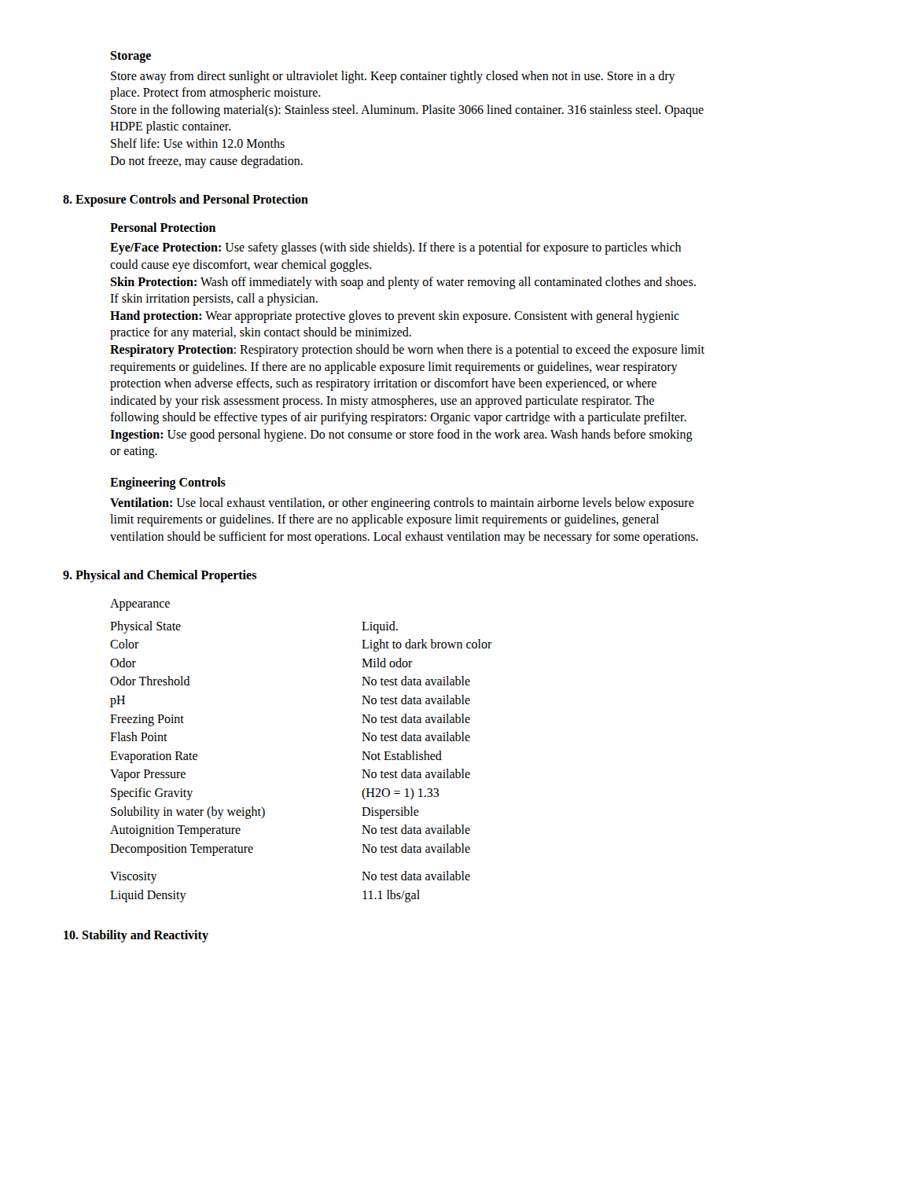Storage
Store away from direct sunlight or ultraviolet light. Keep container tightly closed when not in use. Store in a dry place. Protect from atmospheric moisture.
Store in the following material(s): Stainless steel. Aluminum. Plasite 3066 lined container. 316 stainless steel. Opaque HDPE plastic container.
Shelf life: Use within 12.0 Months
Do not freeze, may cause degradation.
8. Exposure Controls and Personal Protection
Personal Protection
Eye/Face Protection: Use safety glasses (with side shields). If there is a potential for exposure to particles which could cause eye discomfort, wear chemical goggles.
Skin Protection: Wash off immediately with soap and plenty of water removing all contaminated clothes and shoes. If skin irritation persists, call a physician.
Hand protection: Wear appropriate protective gloves to prevent skin exposure. Consistent with general hygienic practice for any material, skin contact should be minimized.
Respiratory Protection: Respiratory protection should be worn when there is a potential to exceed the exposure limit requirements or guidelines. If there are no applicable exposure limit requirements or guidelines, wear respiratory protection when adverse effects, such as respiratory irritation or discomfort have been experienced, or where indicated by your risk assessment process. In misty atmospheres, use an approved particulate respirator. The following should be effective types of air purifying respirators: Organic vapor cartridge with a particulate prefilter.
Ingestion: Use good personal hygiene. Do not consume or store food in the work area. Wash hands before smoking or eating.
Engineering Controls
Ventilation: Use local exhaust ventilation, or other engineering controls to maintain airborne levels below exposure limit requirements or guidelines. If there are no applicable exposure limit requirements or guidelines, general ventilation should be sufficient for most operations. Local exhaust ventilation may be necessary for some operations.
9. Physical and Chemical Properties
Appearance
| Physical State | Liquid. |
| Color | Light to dark brown color |
| Odor | Mild odor |
| Odor Threshold | No test data available |
| pH | No test data available |
| Freezing Point | No test data available |
| Flash Point | No test data available |
| Evaporation Rate | Not Established |
| Vapor Pressure | No test data available |
| Specific Gravity | (H2O = 1) 1.33 |
| Solubility in water (by weight) | Dispersible |
| Autoignition Temperature | No test data available |
| Decomposition Temperature | No test data available |
| Viscosity | No test data available |
| Liquid Density | 11.1 lbs/gal |
10. Stability and Reactivity